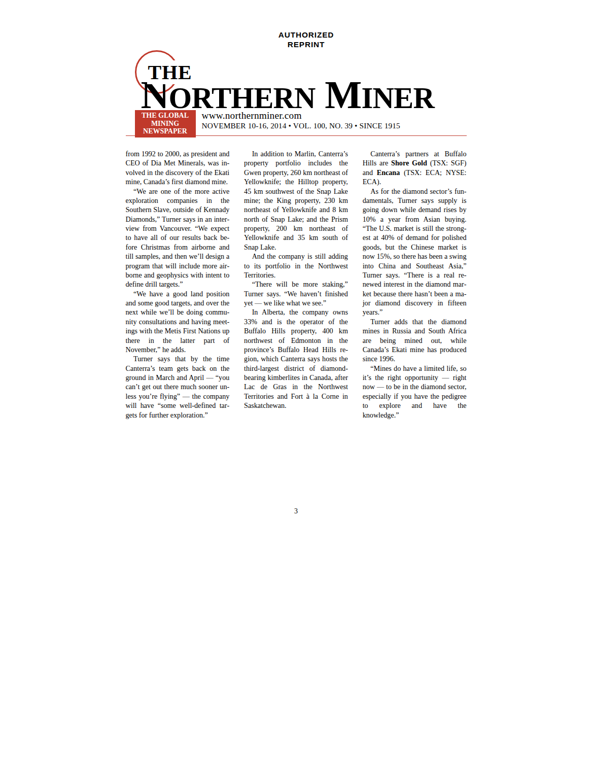AUTHORIZED
REPRINT
THE
NORTHERN MINER
THE GLOBAL
MINING
NEWSPAPER
www.northernminer.com
NOVEMBER 10-16, 2014 • VOL. 100, NO. 39 • SINCE 1915
from 1992 to 2000, as president and CEO of Dia Met Minerals, was involved in the discovery of the Ekati mine, Canada’s first diamond mine.
“We are one of the more active exploration companies in the Southern Slave, outside of Kennady Diamonds,” Turner says in an interview from Vancouver. “We expect to have all of our results back before Christmas from airborne and till samples, and then we’ll design a program that will include more airborne and geophysics with intent to define drill targets.”
“We have a good land position and some good targets, and over the next while we’ll be doing community consultations and having meetings with the Metis First Nations up there in the latter part of November,” he adds.
Turner says that by the time Canterra’s team gets back on the ground in March and April — “you can’t get out there much sooner unless you’re flying” — the company will have “some well-defined targets for further exploration.”
In addition to Marlin, Canterra’s property portfolio includes the Gwen property, 260 km northeast of Yellowknife; the Hilltop property, 45 km southwest of the Snap Lake mine; the King property, 230 km northeast of Yellowknife and 8 km north of Snap Lake; and the Prism property, 200 km northeast of Yellowknife and 35 km south of Snap Lake.
And the company is still adding to its portfolio in the Northwest Territories.
“There will be more staking,” Turner says. “We haven’t finished yet — we like what we see.”
In Alberta, the company owns 33% and is the operator of the Buffalo Hills property, 400 km northwest of Edmonton in the province’s Buffalo Head Hills region, which Canterra says hosts the third-largest district of diamond-bearing kimberlites in Canada, after Lac de Gras in the Northwest Territories and Fort à la Corne in Saskatchewan.
Canterra’s partners at Buffalo Hills are Shore Gold (TSX: SGF) and Encana (TSX: ECA; NYSE: ECA).
As for the diamond sector’s fundamentals, Turner says supply is going down while demand rises by 10% a year from Asian buying. “The U.S. market is still the strongest at 40% of demand for polished goods, but the Chinese market is now 15%, so there has been a swing into China and Southeast Asia,” Turner says. “There is a real renewed interest in the diamond market because there hasn’t been a major diamond discovery in fifteen years.”
Turner adds that the diamond mines in Russia and South Africa are being mined out, while Canada’s Ekati mine has produced since 1996.
“Mines do have a limited life, so it’s the right opportunity — right now — to be in the diamond sector, especially if you have the pedigree to explore and have the knowledge.”
3